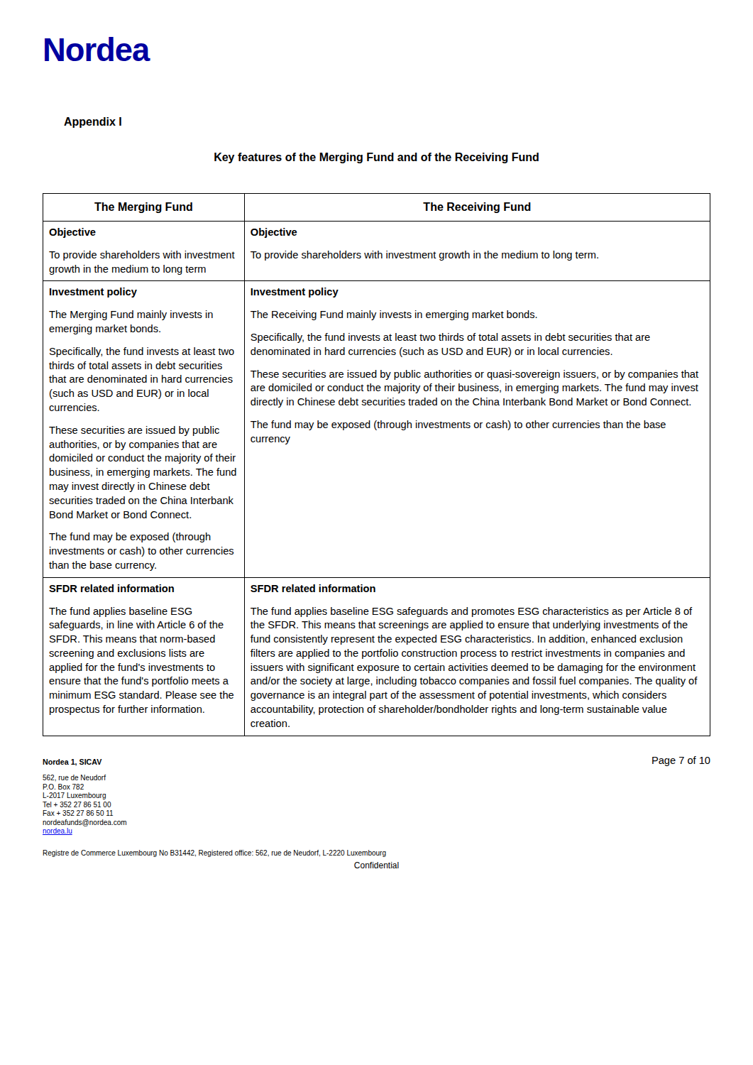Nordea
Appendix I
Key features of the Merging Fund and of the Receiving Fund
| The Merging Fund | The Receiving Fund |
| --- | --- |
| Objective To provide shareholders with investment growth in the medium to long term | Objective To provide shareholders with investment growth in the medium to long term. |
| Investment policy The Merging Fund mainly invests in emerging market bonds. Specifically, the fund invests at least two thirds of total assets in debt securities that are denominated in hard currencies (such as USD and EUR) or in local currencies. These securities are issued by public authorities, or by companies that are domiciled or conduct the majority of their business, in emerging markets. The fund may invest directly in Chinese debt securities traded on the China Interbank Bond Market or Bond Connect. The fund may be exposed (through investments or cash) to other currencies than the base currency. | Investment policy The Receiving Fund mainly invests in emerging market bonds. Specifically, the fund invests at least two thirds of total assets in debt securities that are denominated in hard currencies (such as USD and EUR) or in local currencies. These securities are issued by public authorities or quasi-sovereign issuers, or by companies that are domiciled or conduct the majority of their business, in emerging markets. The fund may invest directly in Chinese debt securities traded on the China Interbank Bond Market or Bond Connect. The fund may be exposed (through investments or cash) to other currencies than the base currency |
| SFDR related information The fund applies baseline ESG safeguards, in line with Article 6 of the SFDR. This means that norm-based screening and exclusions lists are applied for the fund's investments to ensure that the fund's portfolio meets a minimum ESG standard. Please see the prospectus for further information. | SFDR related information The fund applies baseline ESG safeguards and promotes ESG characteristics as per Article 8 of the SFDR. This means that screenings are applied to ensure that underlying investments of the fund consistently represent the expected ESG characteristics. In addition, enhanced exclusion filters are applied to the portfolio construction process to restrict investments in companies and issuers with significant exposure to certain activities deemed to be damaging for the environment and/or the society at large, including tobacco companies and fossil fuel companies. The quality of governance is an integral part of the assessment of potential investments, which considers accountability, protection of shareholder/bondholder rights and long-term sustainable value creation. |
Nordea 1, SICAV
Page 7 of 10
562, rue de Neudorf
P.O. Box 782
L-2017 Luxembourg
Tel + 352 27 86 51 00
Fax + 352 27 86 50 11
nordeafunds@nordea.com
nordea.lu
Registre de Commerce Luxembourg No B31442, Registered office: 562, rue de Neudorf, L-2220 Luxembourg
Confidential